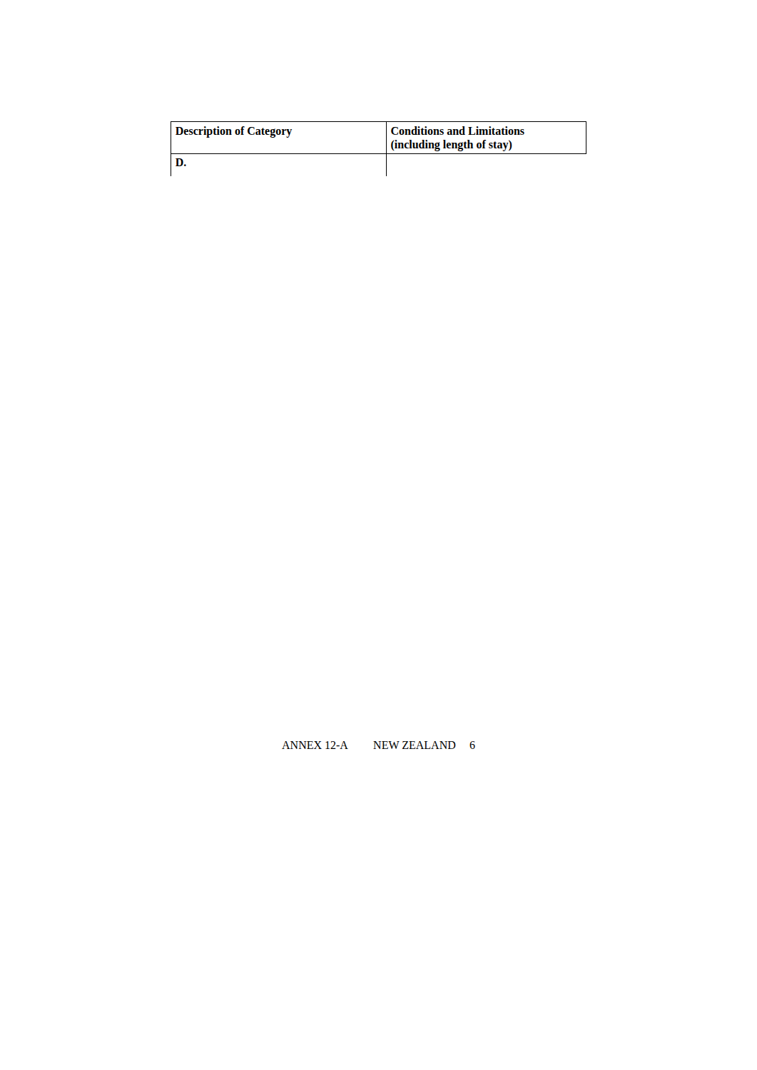| Description of Category | Conditions and Limitations (including length of stay) |
| D. | |
ANNEX 12-A NEW ZEALAND 6